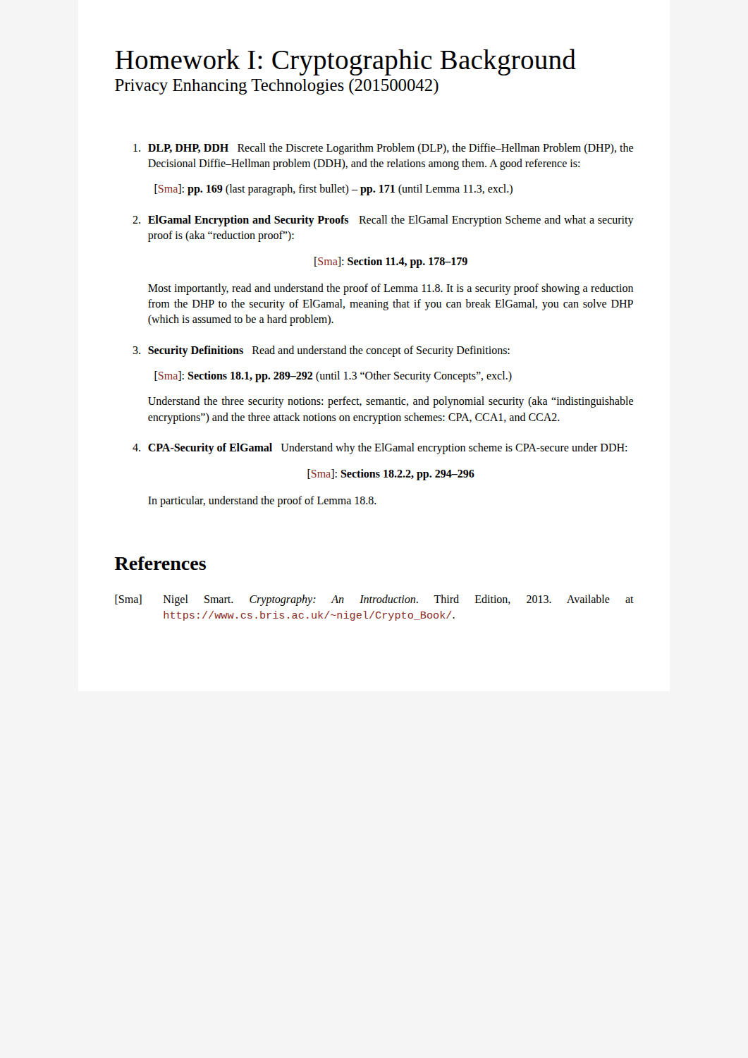Homework I: Cryptographic Background
Privacy Enhancing Technologies (201500042)
DLP, DHP, DDH Recall the Discrete Logarithm Problem (DLP), the Diffie–Hellman Problem (DHP), the Decisional Diffie–Hellman problem (DDH), and the relations among them. A good reference is:
[Sma]: pp. 169 (last paragraph, first bullet) – pp. 171 (until Lemma 11.3, excl.)
ElGamal Encryption and Security Proofs Recall the ElGamal Encryption Scheme and what a security proof is (aka “reduction proof”):
[Sma]: Section 11.4, pp. 178–179
Most importantly, read and understand the proof of Lemma 11.8. It is a security proof showing a reduction from the DHP to the security of ElGamal, meaning that if you can break ElGamal, you can solve DHP (which is assumed to be a hard problem).
Security Definitions Read and understand the concept of Security Definitions:
[Sma]: Sections 18.1, pp. 289–292 (until 1.3 “Other Security Concepts”, excl.)
Understand the three security notions: perfect, semantic, and polynomial security (aka “indistinguishable encryptions”) and the three attack notions on encryption schemes: CPA, CCA1, and CCA2.
CPA-Security of ElGamal Understand why the ElGamal encryption scheme is CPA-secure under DDH:
[Sma]: Sections 18.2.2, pp. 294–296
In particular, understand the proof of Lemma 18.8.
References
[Sma]
Nigel Smart. Cryptography: An Introduction. Third Edition, 2013. Available at https://www.cs.bris.ac.uk/~nigel/Crypto_Book/.